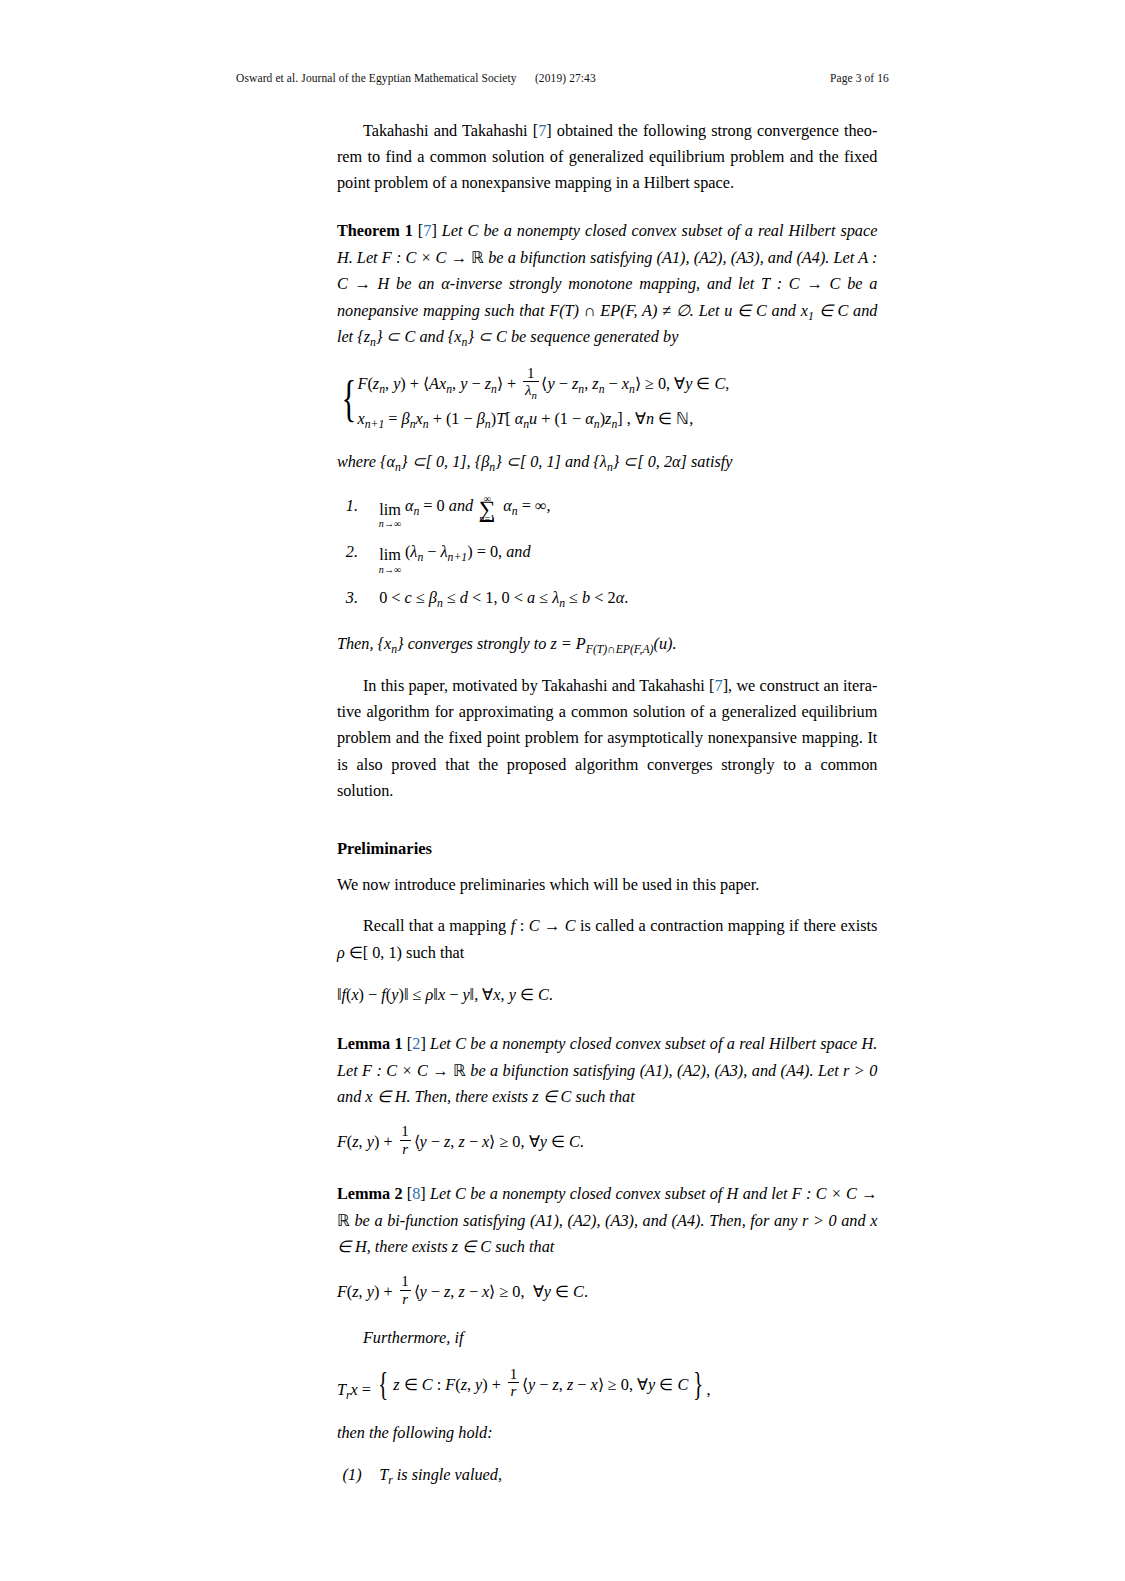Osward et al. Journal of the Egyptian Mathematical Society(2019) 27:43
Page 3 of 16
Takahashi and Takahashi [7] obtained the following strong convergence theorem to find a common solution of generalized equilibrium problem and the fixed point problem of a nonexpansive mapping in a Hilbert space.
Theorem 1 [7] Let C be a nonempty closed convex subset of a real Hilbert space H. Let F : C × C → ℝ be a bifunction satisfying (A1), (A2), (A3), and (A4). Let A : C → H be an α-inverse strongly monotone mapping, and let T : C → C be a nonepansive mapping such that F(T) ∩ EP(F, A) ≠ ∅. Let u ∈ C and x1 ∈ C and let {zn} ⊂ C and {xn} ⊂ C be sequence generated by
{
F(zn, y) + ⟨Axn, y − zn⟩ + 1 λn⟨y − zn, zn − xn⟩ ≥ 0, ∀y ∈ C,
xn+1 = βnxn + (1 − βn)T[ αnu + (1 − αn)zn] , ∀n ∈ ℕ,
where {αn} ⊂[ 0, 1], {βn} ⊂[ 0, 1] and {λn} ⊂[ 0, 2α] satisfy
lim n→∞αn = 0 and ∞∑n=1 αn = ∞,
lim n→∞(λn − λn+1) = 0, and
0 < c ≤ βn ≤ d < 1, 0 < a ≤ λn ≤ b < 2α.
Then, {xn} converges strongly to z = PF(T)∩EP(F,A)(u).
In this paper, motivated by Takahashi and Takahashi [7], we construct an iterative algorithm for approximating a common solution of a generalized equilibrium problem and the fixed point problem for asymptotically nonexpansive mapping. It is also proved that the proposed algorithm converges strongly to a common solution.
Preliminaries
We now introduce preliminaries which will be used in this paper.
Recall that a mapping f : C → C is called a contraction mapping if there exists ρ ∈[ 0, 1) such that
‖f(x) − f(y)‖ ≤ ρ‖x − y‖, ∀x, y ∈ C.
Lemma 1 [2] Let C be a nonempty closed convex subset of a real Hilbert space H. Let F : C × C → ℝ be a bifunction satisfying (A1), (A2), (A3), and (A4). Let r > 0 and x ∈ H. Then, there exists z ∈ C such that
F(z, y) + 1 r⟨y − z, z − x⟩ ≥ 0, ∀y ∈ C.
Lemma 2 [8] Let C be a nonempty closed convex subset of H and let F : C × C → ℝ be a bi-function satisfying (A1), (A2), (A3), and (A4). Then, for any r > 0 and x ∈ H, there exists z ∈ C such that
F(z, y) + 1 r⟨y − z, z − x⟩ ≥ 0, ∀y ∈ C.
Furthermore, if
Trx = { z ∈ C : F(z, y) + 1 r⟨y − z, z − x⟩ ≥ 0, ∀y ∈ C } ,
then the following hold:
Tr is single valued,